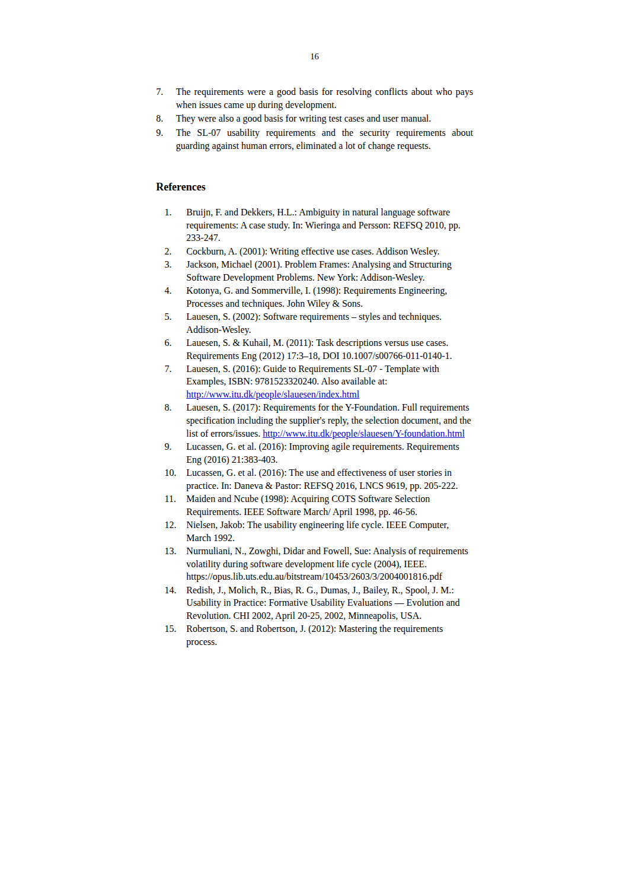16
7. The requirements were a good basis for resolving conflicts about who pays when issues came up during development.
8. They were also a good basis for writing test cases and user manual.
9. The SL-07 usability requirements and the security requirements about guarding against human errors, eliminated a lot of change requests.
References
1. Bruijn, F. and Dekkers, H.L.: Ambiguity in natural language software requirements: A case study. In: Wieringa and Persson: REFSQ 2010, pp. 233-247.
2. Cockburn, A. (2001): Writing effective use cases. Addison Wesley.
3. Jackson, Michael (2001). Problem Frames: Analysing and Structuring Software Development Problems. New York: Addison-Wesley.
4. Kotonya, G. and Sommerville, I. (1998): Requirements Engineering, Processes and techniques. John Wiley & Sons.
5. Lauesen, S. (2002): Software requirements – styles and techniques. Addison-Wesley.
6. Lauesen, S. & Kuhail, M. (2011): Task descriptions versus use cases. Requirements Eng (2012) 17:3–18, DOI 10.1007/s00766-011-0140-1.
7. Lauesen, S. (2016): Guide to Requirements SL-07 - Template with Examples, ISBN: 9781523320240. Also available at:
http://www.itu.dk/people/slauesen/index.html
8. Lauesen, S. (2017): Requirements for the Y-Foundation. Full requirements specification including the supplier's reply, the selection document, and the list of errors/issues. http://www.itu.dk/people/slauesen/Y-foundation.html
9. Lucassen, G. et al. (2016): Improving agile requirements. Requirements Eng (2016) 21:383-403.
10. Lucassen, G. et al. (2016): The use and effectiveness of user stories in practice. In: Daneva & Pastor: REFSQ 2016, LNCS 9619, pp. 205-222.
11. Maiden and Ncube (1998): Acquiring COTS Software Selection Requirements. IEEE Software March/ April 1998, pp. 46-56.
12. Nielsen, Jakob: The usability engineering life cycle. IEEE Computer, March 1992.
13. Nurmuliani, N., Zowghi, Didar and Fowell, Sue: Analysis of requirements volatility during software development life cycle (2004), IEEE.
https://opus.lib.uts.edu.au/bitstream/10453/2603/3/2004001816.pdf
14. Redish, J., Molich, R., Bias, R. G., Dumas, J., Bailey, R., Spool, J. M.: Usability in Practice: Formative Usability Evaluations — Evolution and Revolution. CHI 2002, April 20-25, 2002, Minneapolis, USA.
15. Robertson, S. and Robertson, J. (2012): Mastering the requirements process.